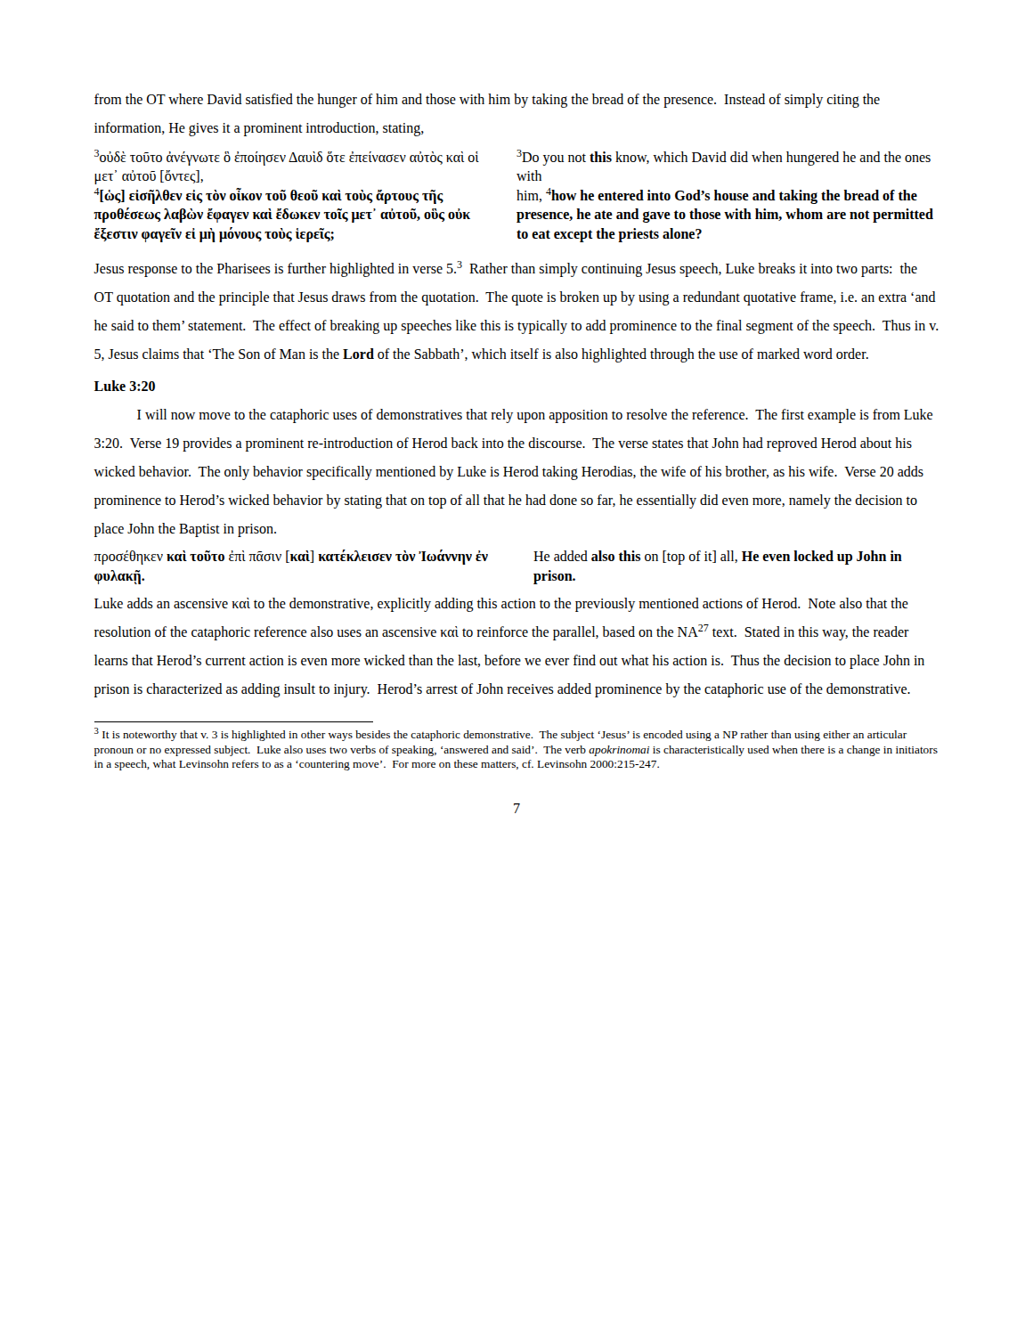from the OT where David satisfied the hunger of him and those with him by taking the bread of the presence. Instead of simply citing the information, He gives it a prominent introduction, stating,
3οὐδὲ τοῦτο ἀνέγνωτε ὃ ἐποίησεν Δαυὶδ ὅτε ἐπείνασεν αὐτὸς καὶ οἱ μετ᾽ αὐτοῦ [ὄντες],
4[ὡς] εἰσῆλθεν εἰς τὸν οἶκον τοῦ θεοῦ καὶ τοὺς ἄρτους τῆς προθέσεως λαβὼν ἔφαγεν καὶ ἔδωκεν τοῖς μετ᾽ αὐτοῦ, οὓς οὐκ ἔξεστιν φαγεῖν εἰ μὴ μόνους τοὺς ἱερεῖς;
3Do you not this know, which David did when hungered he and the ones with
him, 4how he entered into God’s house and taking the bread of the presence, he ate and gave to those with him, whom are not permitted to eat except the priests alone?
Jesus response to the Pharisees is further highlighted in verse 5.3 Rather than simply continuing Jesus speech, Luke breaks it into two parts: the OT quotation and the principle that Jesus draws from the quotation. The quote is broken up by using a redundant quotative frame, i.e. an extra ‘and he said to them’ statement. The effect of breaking up speeches like this is typically to add prominence to the final segment of the speech. Thus in v. 5, Jesus claims that ‘The Son of Man is the Lord of the Sabbath’, which itself is also highlighted through the use of marked word order.
Luke 3:20
I will now move to the cataphoric uses of demonstratives that rely upon apposition to resolve the reference. The first example is from Luke 3:20. Verse 19 provides a prominent re-introduction of Herod back into the discourse. The verse states that John had reproved Herod about his wicked behavior. The only behavior specifically mentioned by Luke is Herod taking Herodias, the wife of his brother, as his wife. Verse 20 adds prominence to Herod’s wicked behavior by stating that on top of all that he had done so far, he essentially did even more, namely the decision to place John the Baptist in prison.
προσέθηκεν καὶ τοῦτο ἐπὶ πᾶσιν [καὶ] κατέκλεισεν τὸν Ἰωάννην ἐν φυλακῇ.
He added also this on [top of it] all, He even locked up John in prison.
Luke adds an ascensive καὶ to the demonstrative, explicitly adding this action to the previously mentioned actions of Herod. Note also that the resolution of the cataphoric reference also uses an ascensive καὶ to reinforce the parallel, based on the NA27 text. Stated in this way, the reader learns that Herod’s current action is even more wicked than the last, before we ever find out what his action is. Thus the decision to place John in prison is characterized as adding insult to injury. Herod’s arrest of John receives added prominence by the cataphoric use of the demonstrative.
3 It is noteworthy that v. 3 is highlighted in other ways besides the cataphoric demonstrative. The subject ‘Jesus’ is encoded using a NP rather than using either an articular pronoun or no expressed subject. Luke also uses two verbs of speaking, ‘answered and said’. The verb apokrinomai is characteristically used when there is a change in initiators in a speech, what Levinsohn refers to as a ‘countering move’. For more on these matters, cf. Levinsohn 2000:215-247.
7